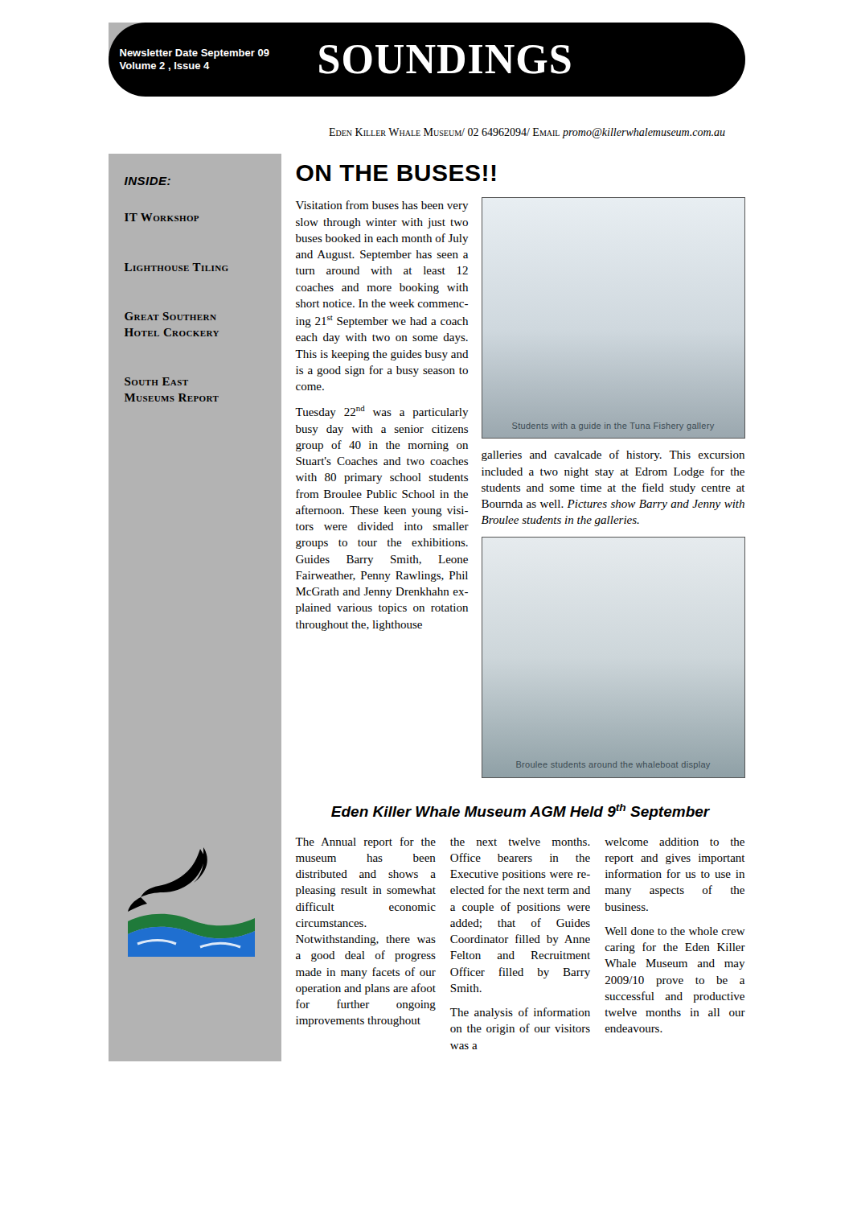Newsletter Date September 09
Volume 2 , Issue 4
SOUNDINGS
Eden Killer Whale Museum/ 02 64962094/ Email promo@killerwhalemuseum.com.au
INSIDE:
IT Workshop
Lighthouse Tiling
Great Southern
Hotel Crockery
South East
Museums Report
ON THE BUSES!!
Visitation from buses has been very slow through winter with just two buses booked in each month of July and August. September has seen a turn around with at least 12 coaches and more booking with short notice. In the week commencing 21st September we had a coach each day with two on some days. This is keeping the guides busy and is a good sign for a busy season to come.
Tuesday 22nd was a particularly busy day with a senior citizens group of 40 in the morning on Stuart's Coaches and two coaches with 80 primary school students from Broulee Public School in the afternoon. These keen young visitors were divided into smaller groups to tour the exhibitions. Guides Barry Smith, Leone Fairweather, Penny Rawlings, Phil McGrath and Jenny Drenkhahn explained various topics on rotation throughout the, lighthouse
Students with a guide in the Tuna Fishery gallery
galleries and cavalcade of history. This excursion included a two night stay at Edrom Lodge for the students and some time at the field study centre at Bournda as well. Pictures show Barry and Jenny with Broulee students in the galleries.
Broulee students around the whaleboat display
Eden Killer Whale Museum AGM Held 9th September
The Annual report for the museum has been distributed and shows a pleasing result in somewhat difficult economic circumstances. Notwithstanding, there was a good deal of progress made in many facets of our operation and plans are afoot for further ongoing improvements throughout
the next twelve months. Office bearers in the Executive positions were re-elected for the next term and a couple of positions were added; that of Guides Coordinator filled by Anne Felton and Recruitment Officer filled by Barry Smith.
The analysis of information on the origin of our visitors was a
welcome addition to the report and gives important information for us to use in many aspects of the business.
Well done to the whole crew caring for the Eden Killer Whale Museum and may 2009/10 prove to be a successful and productive twelve months in all our endeavours.